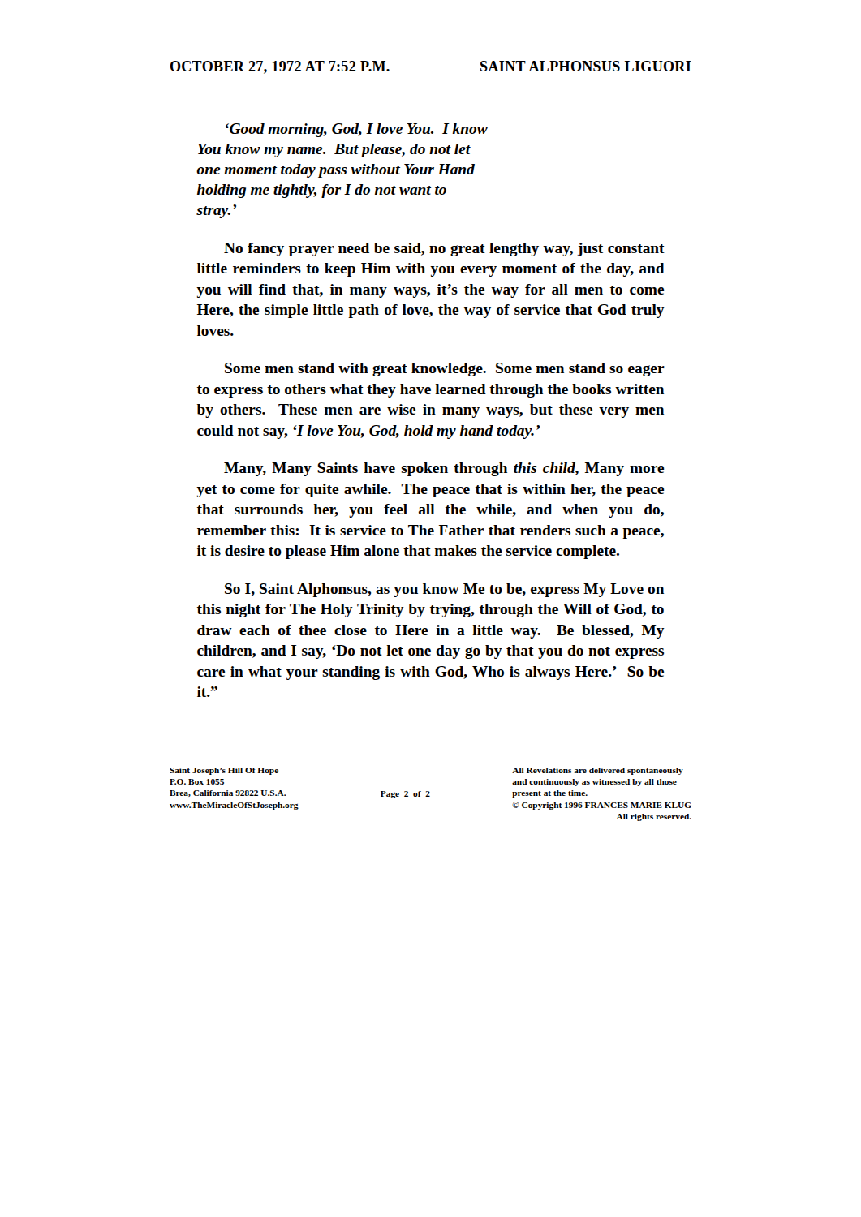OCTOBER 27, 1972 AT 7:52 P.M. SAINT ALPHONSUS LIGUORI
‘Good morning, God, I love You. I know
You know my name. But please, do not let
one moment today pass without Your Hand
holding me tightly, for I do not want to
stray.’
No fancy prayer need be said, no great lengthy way, just constant little reminders to keep Him with you every moment of the day, and you will find that, in many ways, it’s the way for all men to come Here, the simple little path of love, the way of service that God truly loves.
Some men stand with great knowledge. Some men stand so eager to express to others what they have learned through the books written by others. These men are wise in many ways, but these very men could not say, ‘I love You, God, hold my hand today.’
Many, Many Saints have spoken through this child, Many more yet to come for quite awhile. The peace that is within her, the peace that surrounds her, you feel all the while, and when you do, remember this: It is service to The Father that renders such a peace, it is desire to please Him alone that makes the service complete.
So I, Saint Alphonsus, as you know Me to be, express My Love on this night for The Holy Trinity by trying, through the Will of God, to draw each of thee close to Here in a little way. Be blessed, My children, and I say, ‘Do not let one day go by that you do not express care in what your standing is with God, Who is always Here.’ So be it.”
Saint Joseph’s Hill Of Hope
P.O. Box 1055
Brea, California 92822 U.S.A.
www.TheMiracleOfStJoseph.org
Page 2 of 2
All Revelations are delivered spontaneously
and continuously as witnessed by all those
present at the time.
© Copyright 1996 FRANCES MARIE KLUG
All rights reserved.